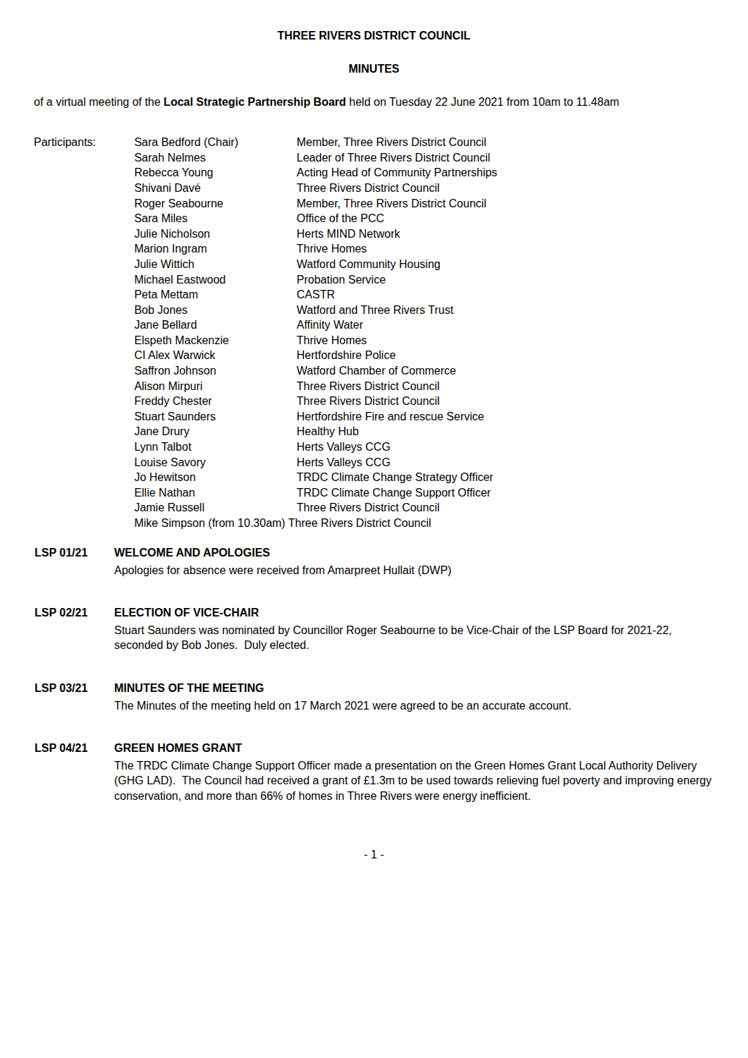Three Rivers District Council
Minutes
of a virtual meeting of the Local Strategic Partnership Board held on Tuesday 22 June 2021 from 10am to 11.48am
| Participants: | Sara Bedford (Chair) | Member, Three Rivers District Council |
| | Sarah Nelmes | Leader of Three Rivers District Council |
| | Rebecca Young | Acting Head of Community Partnerships |
| | Shivani Davé | Three Rivers District Council |
| | Roger Seabourne | Member, Three Rivers District Council |
| | Sara Miles | Office of the PCC |
| | Julie Nicholson | Herts MIND Network |
| | Marion Ingram | Thrive Homes |
| | Julie Wittich | Watford Community Housing |
| | Michael Eastwood | Probation Service |
| | Peta Mettam | CASTR |
| | Bob Jones | Watford and Three Rivers Trust |
| | Jane Bellard | Affinity Water |
| | Elspeth Mackenzie | Thrive Homes |
| | CI Alex Warwick | Hertfordshire Police |
| | Saffron Johnson | Watford Chamber of Commerce |
| | Alison Mirpuri | Three Rivers District Council |
| | Freddy Chester | Three Rivers District Council |
| | Stuart Saunders | Hertfordshire Fire and rescue Service |
| | Jane Drury | Healthy Hub |
| | Lynn Talbot | Herts Valleys CCG |
| | Louise Savory | Herts Valleys CCG |
| | Jo Hewitson | TRDC Climate Change Strategy Officer |
| | Ellie Nathan | TRDC Climate Change Support Officer |
| | Jamie Russell | Three Rivers District Council |
| | Mike Simpson (from 10.30am) Three Rivers District Council |
| LSP 01/21 | Welcome and Apologies Apologies for absence were received from Amarpreet Hullait (DWP) |
| LSP 02/21 | Election of Vice-Chair Stuart Saunders was nominated by Councillor Roger Seabourne to be Vice-Chair of the LSP Board for 2021-22, seconded by Bob Jones. Duly elected. |
| LSP 03/21 | Minutes of the Meeting The Minutes of the meeting held on 17 March 2021 were agreed to be an accurate account. |
| LSP 04/21 | Green Homes Grant The TRDC Climate Change Support Officer made a presentation on the Green Homes Grant Local Authority Delivery (GHG LAD). The Council had received a grant of £1.3m to be used towards relieving fuel poverty and improving energy conservation, and more than 66% of homes in Three Rivers were energy inefficient. |
- 1 -